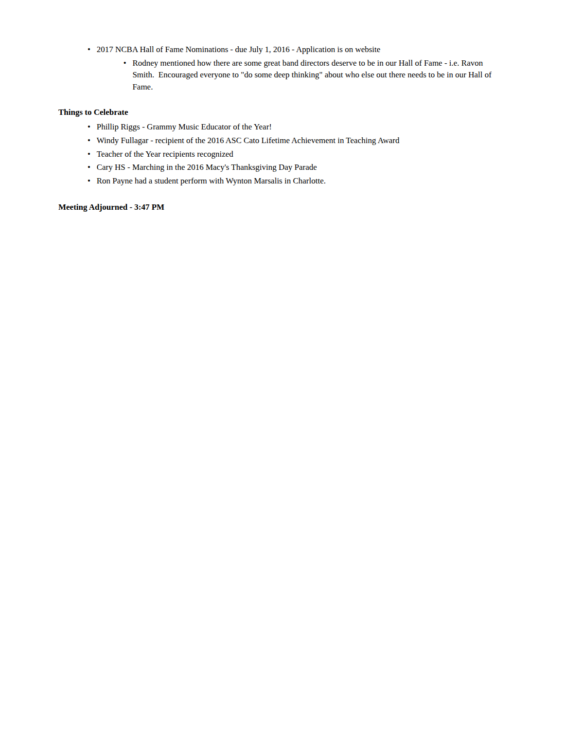2017 NCBA Hall of Fame Nominations - due July 1, 2016 - Application is on website
Rodney mentioned how there are some great band directors deserve to be in our Hall of Fame - i.e. Ravon Smith. Encouraged everyone to "do some deep thinking" about who else out there needs to be in our Hall of Fame.
Things to Celebrate
Phillip Riggs - Grammy Music Educator of the Year!
Windy Fullagar - recipient of the 2016 ASC Cato Lifetime Achievement in Teaching Award
Teacher of the Year recipients recognized
Cary HS - Marching in the 2016 Macy's Thanksgiving Day Parade
Ron Payne had a student perform with Wynton Marsalis in Charlotte.
Meeting Adjourned - 3:47 PM